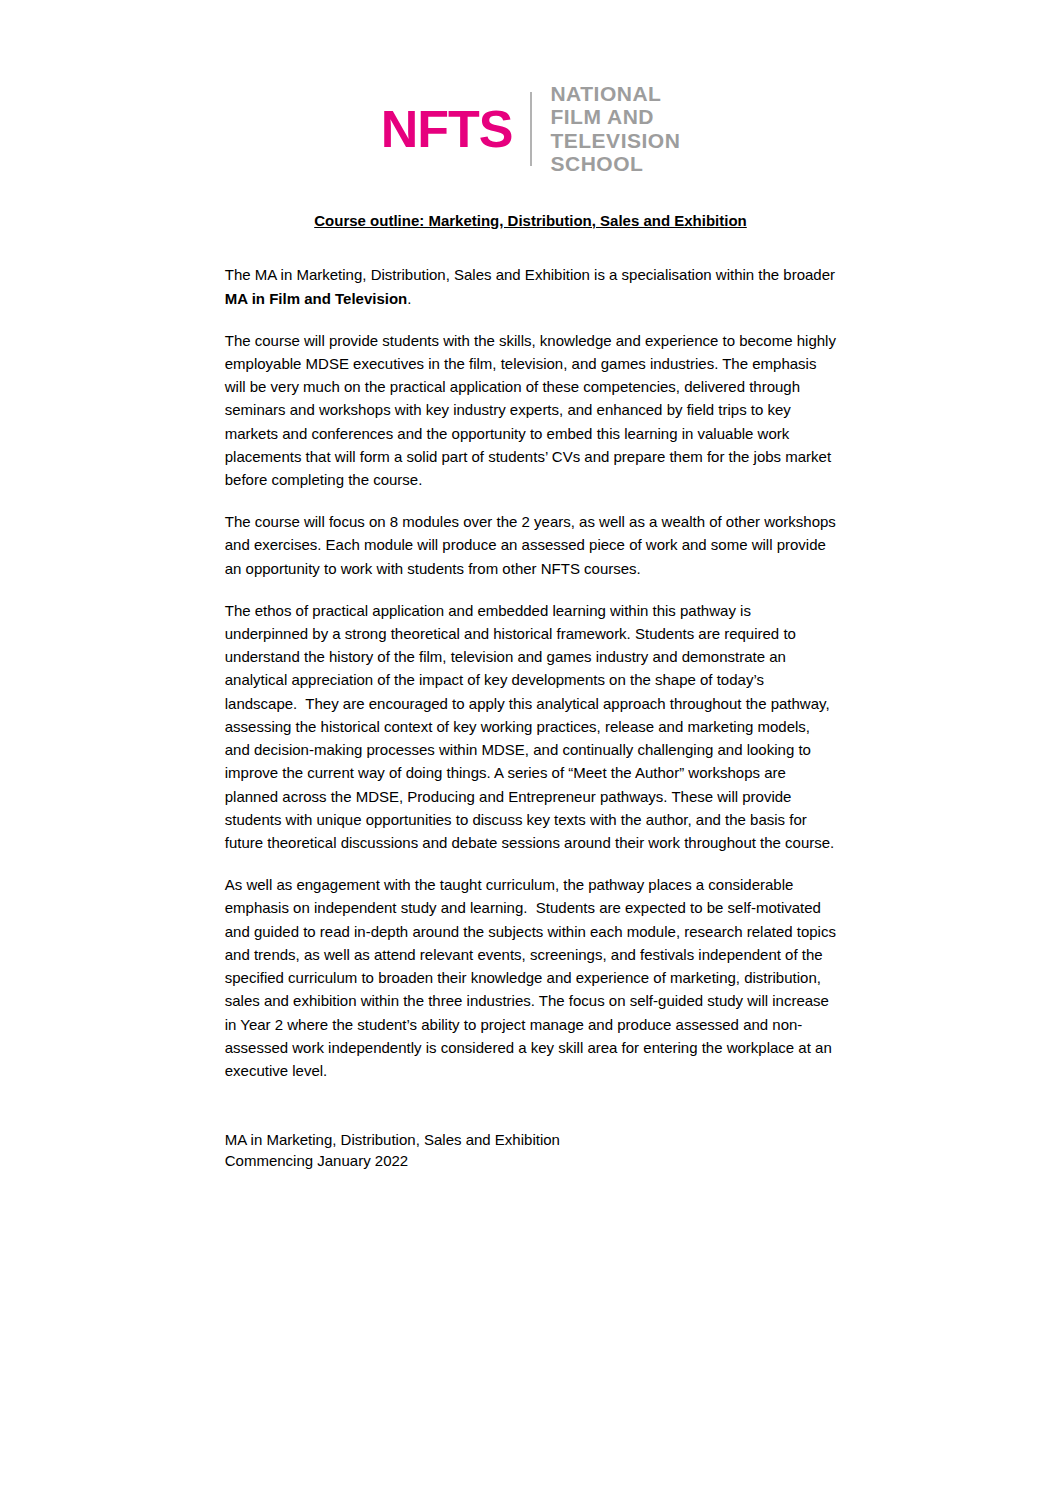NFTS National
Film and
Television
School
Course outline: Marketing, Distribution, Sales and Exhibition
The MA in Marketing, Distribution, Sales and Exhibition is a specialisation within the broader MA in Film and Television.
The course will provide students with the skills, knowledge and experience to become highly employable MDSE executives in the film, television, and games industries. The emphasis will be very much on the practical application of these competencies, delivered through seminars and workshops with key industry experts, and enhanced by field trips to key markets and conferences and the opportunity to embed this learning in valuable work placements that will form a solid part of students’ CVs and prepare them for the jobs market before completing the course.
The course will focus on 8 modules over the 2 years, as well as a wealth of other workshops and exercises. Each module will produce an assessed piece of work and some will provide an opportunity to work with students from other NFTS courses.
The ethos of practical application and embedded learning within this pathway is underpinned by a strong theoretical and historical framework. Students are required to understand the history of the film, television and games industry and demonstrate an analytical appreciation of the impact of key developments on the shape of today’s landscape. They are encouraged to apply this analytical approach throughout the pathway, assessing the historical context of key working practices, release and marketing models, and decision-making processes within MDSE, and continually challenging and looking to improve the current way of doing things. A series of “Meet the Author” workshops are planned across the MDSE, Producing and Entrepreneur pathways. These will provide students with unique opportunities to discuss key texts with the author, and the basis for future theoretical discussions and debate sessions around their work throughout the course.
As well as engagement with the taught curriculum, the pathway places a considerable emphasis on independent study and learning. Students are expected to be self-motivated and guided to read in-depth around the subjects within each module, research related topics and trends, as well as attend relevant events, screenings, and festivals independent of the specified curriculum to broaden their knowledge and experience of marketing, distribution, sales and exhibition within the three industries. The focus on self-guided study will increase in Year 2 where the student’s ability to project manage and produce assessed and non-assessed work independently is considered a key skill area for entering the workplace at an executive level.
MA in Marketing, Distribution, Sales and Exhibition
Commencing January 2022